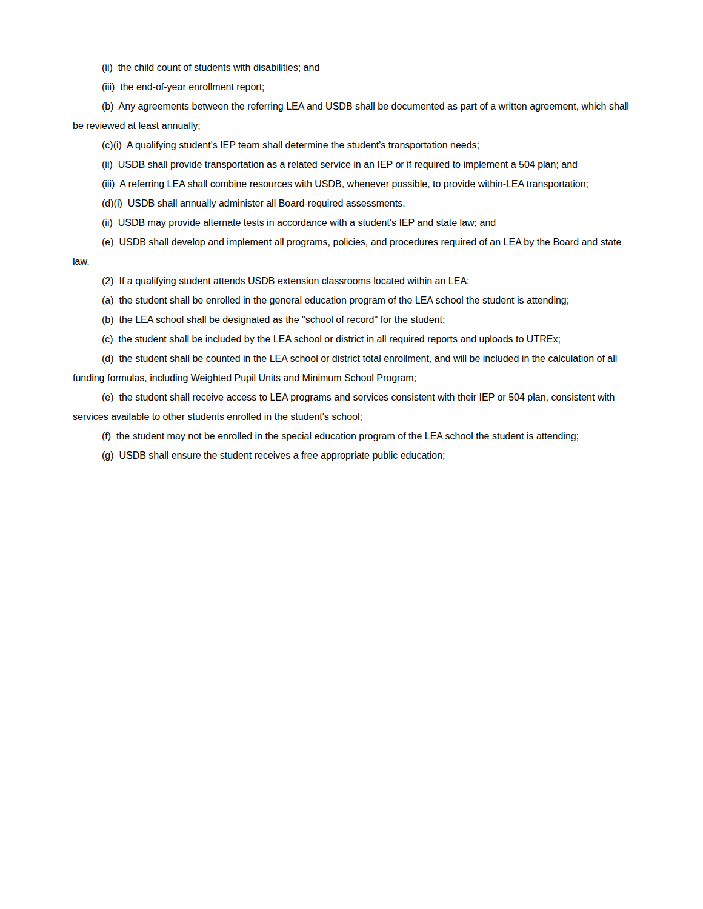(ii) the child count of students with disabilities; and
(iii) the end-of-year enrollment report;
(b) Any agreements between the referring LEA and USDB shall be documented as part of a written agreement, which shall be reviewed at least annually;
(c)(i) A qualifying student's IEP team shall determine the student's transportation needs;
(ii) USDB shall provide transportation as a related service in an IEP or if required to implement a 504 plan; and
(iii) A referring LEA shall combine resources with USDB, whenever possible, to provide within-LEA transportation;
(d)(i) USDB shall annually administer all Board-required assessments.
(ii) USDB may provide alternate tests in accordance with a student's IEP and state law; and
(e) USDB shall develop and implement all programs, policies, and procedures required of an LEA by the Board and state law.
(2) If a qualifying student attends USDB extension classrooms located within an LEA:
(a) the student shall be enrolled in the general education program of the LEA school the student is attending;
(b) the LEA school shall be designated as the "school of record" for the student;
(c) the student shall be included by the LEA school or district in all required reports and uploads to UTREx;
(d) the student shall be counted in the LEA school or district total enrollment, and will be included in the calculation of all funding formulas, including Weighted Pupil Units and Minimum School Program;
(e) the student shall receive access to LEA programs and services consistent with their IEP or 504 plan, consistent with services available to other students enrolled in the student's school;
(f) the student may not be enrolled in the special education program of the LEA school the student is attending;
(g) USDB shall ensure the student receives a free appropriate public education;